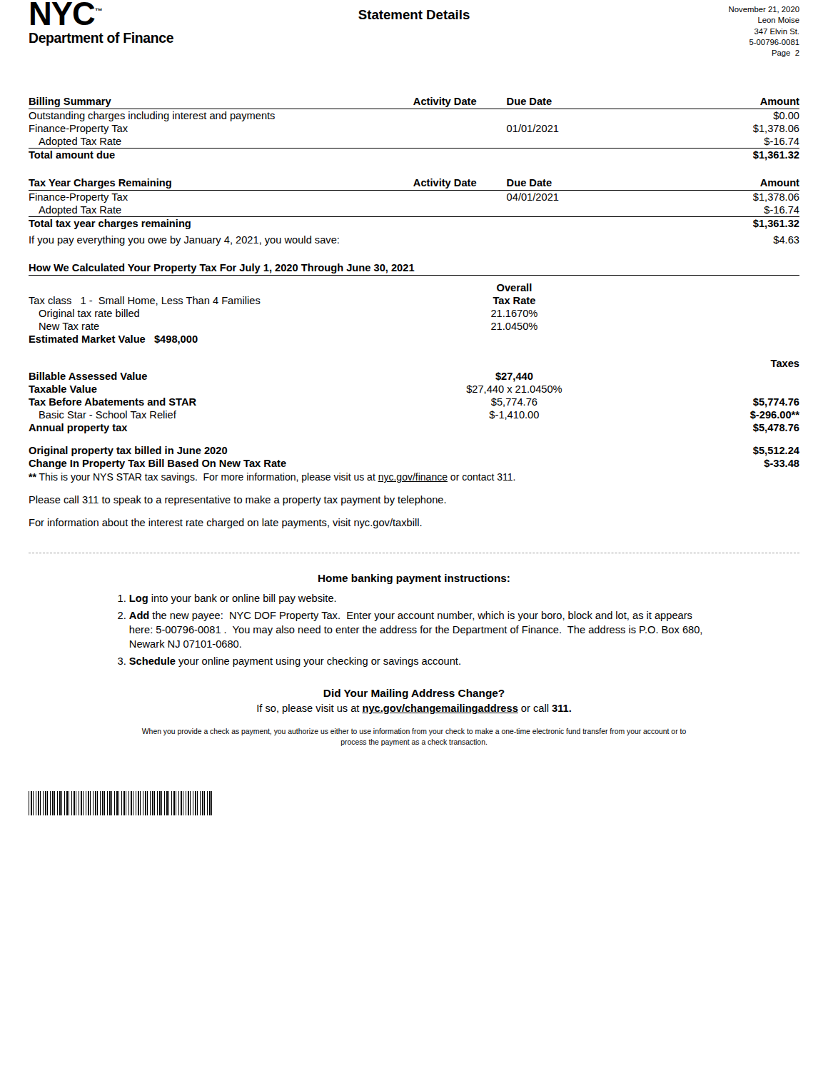NYC™
Department of Finance
Statement Details
November 21, 2020
Leon Moise
347 Elvin St.
5-00796-0081
Page 2
| Billing Summary | Activity Date | Due Date | Amount |
| --- | --- | --- | --- |
| Outstanding charges including interest and payments | | | $0.00 |
| Finance-Property Tax | | 01/01/2021 | $1,378.06 |
| Adopted Tax Rate | | | $-16.74 |
| Total amount due | | | $1,361.32 |
| Tax Year Charges Remaining | Activity Date | Due Date | Amount |
| --- | --- | --- | --- |
| Finance-Property Tax | | 04/01/2021 | $1,378.06 |
| Adopted Tax Rate | | | $-16.74 |
| Total tax year charges remaining | | | $1,361.32 |
| If you pay everything you owe by January 4, 2021, you would save: | $4.63 |
How We Calculated Your Property Tax For July 1, 2020 Through June 30, 2021
| | Overall | |
| Tax class 1 - Small Home, Less Than 4 Families | Tax Rate | |
| Original tax rate billed | 21.1670% | |
| New Tax rate | 21.0450% | |
| Estimated Market Value $498,000 | | |
| | | Taxes |
| Billable Assessed Value | $27,440 | |
| Taxable Value | $27,440 x 21.0450% | |
| Tax Before Abatements and STAR | $5,774.76 | $5,774.76 |
| Basic Star - School Tax Relief | $-1,410.00 | $-296.00** |
| Annual property tax | | $5,478.76 |
| Original property tax billed in June 2020 | | $5,512.24 |
| Change In Property Tax Bill Based On New Tax Rate | | $-33.48 |
** This is your NYS STAR tax savings. For more information, please visit us at nyc.gov/finance or contact 311.
Please call 311 to speak to a representative to make a property tax payment by telephone.
For information about the interest rate charged on late payments, visit nyc.gov/taxbill.
Home banking payment instructions:
Log into your bank or online bill pay website.
Add the new payee: NYC DOF Property Tax. Enter your account number, which is your boro, block and lot, as it appears here: 5-00796-0081 . You may also need to enter the address for the Department of Finance. The address is P.O. Box 680, Newark NJ 07101-0680.
Schedule your online payment using your checking or savings account.
Did Your Mailing Address Change?
If so, please visit us at nyc.gov/changemailingaddress or call 311.
When you provide a check as payment, you authorize us either to use information from your check to make a one-time electronic fund transfer from your account or to process the payment as a check transaction.